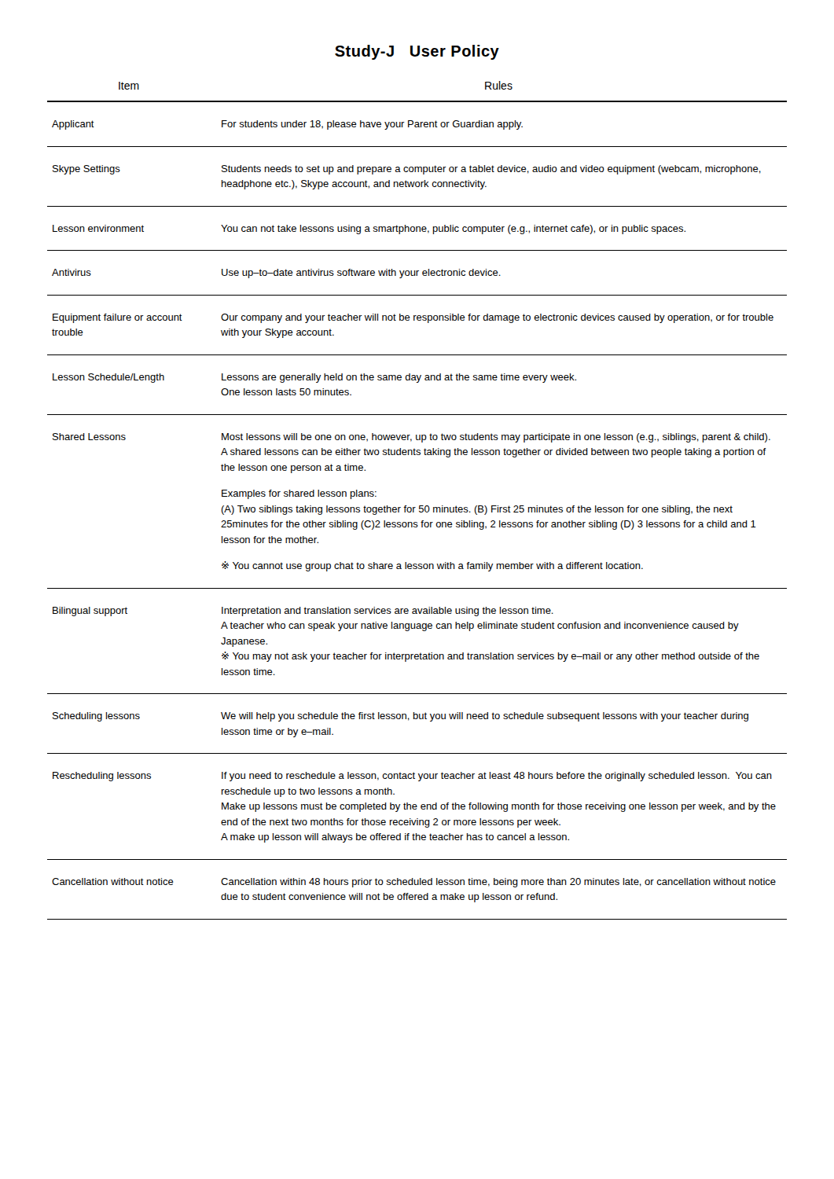Study-J User Policy
| Item | Rules |
| --- | --- |
| Applicant | For students under 18, please have your Parent or Guardian apply. |
| Skype Settings | Students needs to set up and prepare a computer or a tablet device, audio and video equipment (webcam, microphone, headphone etc.), Skype account, and network connectivity. |
| Lesson environment | You can not take lessons using a smartphone, public computer (e.g., internet cafe), or in public spaces. |
| Antivirus | Use up–to–date antivirus software with your electronic device. |
| Equipment failure or account trouble | Our company and your teacher will not be responsible for damage to electronic devices caused by operation, or for trouble with your Skype account. |
| Lesson Schedule/Length | Lessons are generally held on the same day and at the same time every week. One lesson lasts 50 minutes. |
| Shared Lessons | Most lessons will be one on one, however, up to two students may participate in one lesson (e.g., siblings, parent & child). A shared lessons can be either two students taking the lesson together or divided between two people taking a portion of the lesson one person at a time. Examples for shared lesson plans: (A) Two siblings taking lessons together for 50 minutes. (B) First 25 minutes of the lesson for one sibling, the next 25minutes for the other sibling (C)2 lessons for one sibling, 2 lessons for another sibling (D) 3 lessons for a child and 1 lesson for the mother. ※ You cannot use group chat to share a lesson with a family member with a different location. |
| Bilingual support | Interpretation and translation services are available using the lesson time. A teacher who can speak your native language can help eliminate student confusion and inconvenience caused by Japanese. ※ You may not ask your teacher for interpretation and translation services by e–mail or any other method outside of the lesson time. |
| Scheduling lessons | We will help you schedule the first lesson, but you will need to schedule subsequent lessons with your teacher during lesson time or by e–mail. |
| Rescheduling lessons | If you need to reschedule a lesson, contact your teacher at least 48 hours before the originally scheduled lesson. You can reschedule up to two lessons a month. Make up lessons must be completed by the end of the following month for those receiving one lesson per week, and by the end of the next two months for those receiving 2 or more lessons per week. A make up lesson will always be offered if the teacher has to cancel a lesson. |
| Cancellation without notice | Cancellation within 48 hours prior to scheduled lesson time, being more than 20 minutes late, or cancellation without notice due to student convenience will not be offered a make up lesson or refund. |